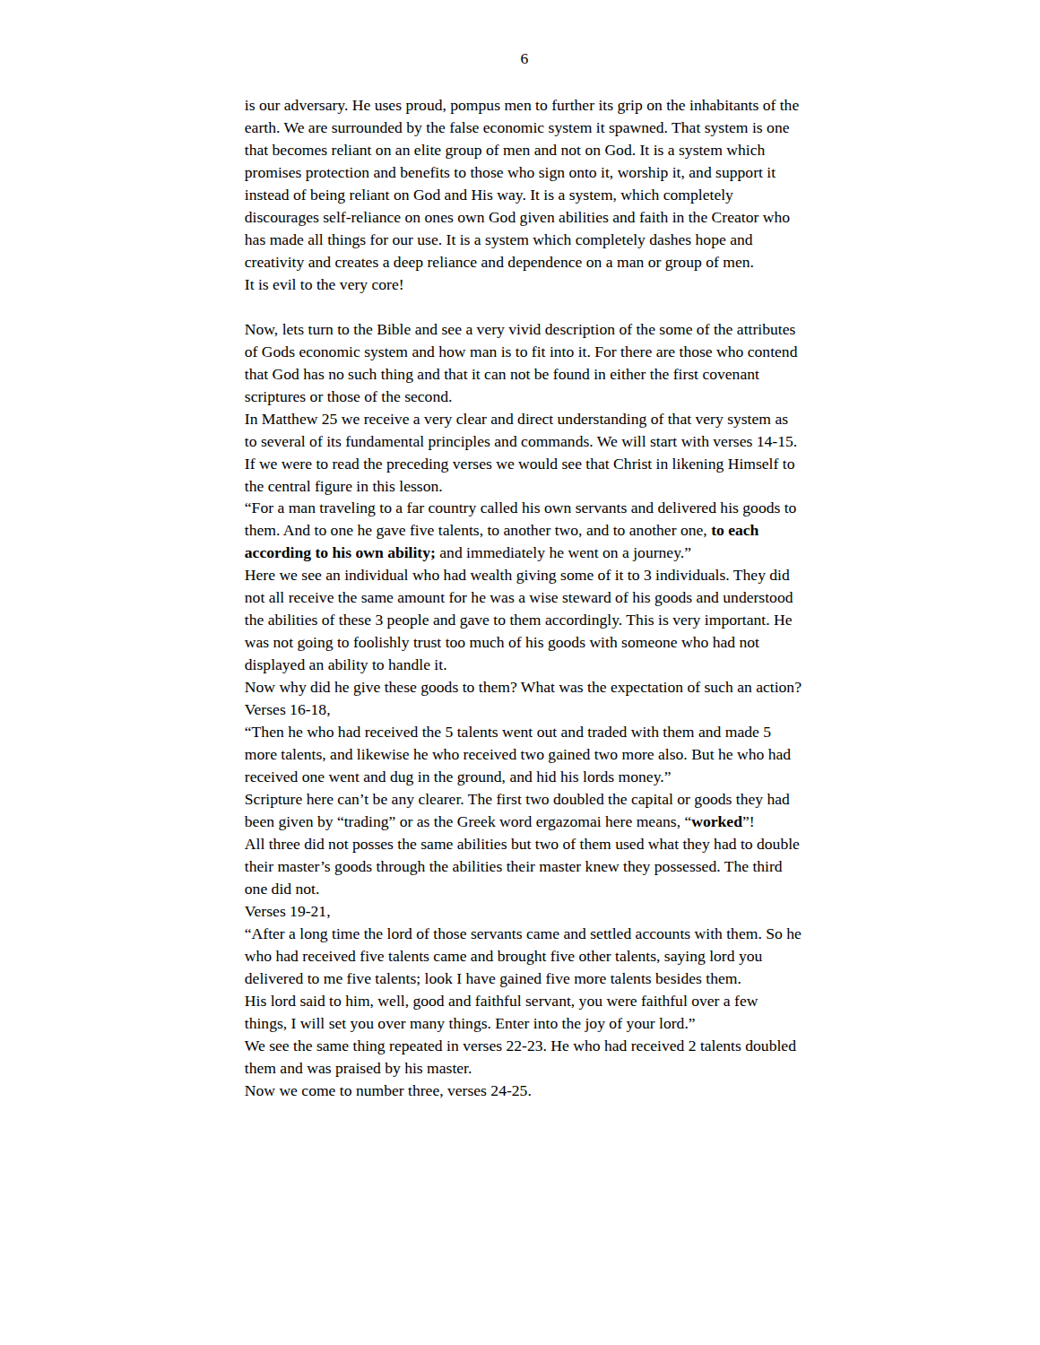6
is our adversary. He uses proud, pompus men to further its grip on the inhabitants of the earth. We are surrounded by the false economic system it spawned. That system is one that becomes reliant on an elite group of men and not on God. It is a system which promises protection and benefits to those who sign onto it, worship it, and support it instead of being reliant on God and His way. It is a system, which completely discourages self-reliance on ones own God given abilities and faith in the Creator who has made all things for our use. It is a system which completely dashes hope and creativity and creates a deep reliance and dependence on a man or group of men.
It is evil to the very core!
Now, lets turn to the Bible and see a very vivid description of the some of the attributes of Gods economic system and how man is to fit into it. For there are those who contend that God has no such thing and that it can not be found in either the first covenant scriptures or those of the second.
In Matthew 25 we receive a very clear and direct understanding of that very system as to several of its fundamental principles and commands. We will start with verses 14-15. If we were to read the preceding verses we would see that Christ in likening Himself to the central figure in this lesson.
“For a man traveling to a far country called his own servants and delivered his goods to them. And to one he gave five talents, to another two, and to another one, to each according to his own ability; and immediately he went on a journey.”
Here we see an individual who had wealth giving some of it to 3 individuals. They did not all receive the same amount for he was a wise steward of his goods and understood the abilities of these 3 people and gave to them accordingly. This is very important. He was not going to foolishly trust too much of his goods with someone who had not displayed an ability to handle it.
Now why did he give these goods to them? What was the expectation of such an action?
Verses 16-18,
“Then he who had received the 5 talents went out and traded with them and made 5 more talents, and likewise he who received two gained two more also. But he who had received one went and dug in the ground, and hid his lords money.”
Scripture here can’t be any clearer. The first two doubled the capital or goods they had been given by “trading” or as the Greek word ergazomai here means, “worked”!
All three did not posses the same abilities but two of them used what they had to double their master’s goods through the abilities their master knew they possessed. The third one did not.
Verses 19-21,
“After a long time the lord of those servants came and settled accounts with them. So he who had received five talents came and brought five other talents, saying lord you delivered to me five talents; look I have gained five more talents besides them.
His lord said to him, well, good and faithful servant, you were faithful over a few things, I will set you over many things. Enter into the joy of your lord.”
We see the same thing repeated in verses 22-23. He who had received 2 talents doubled them and was praised by his master.
Now we come to number three, verses 24-25.